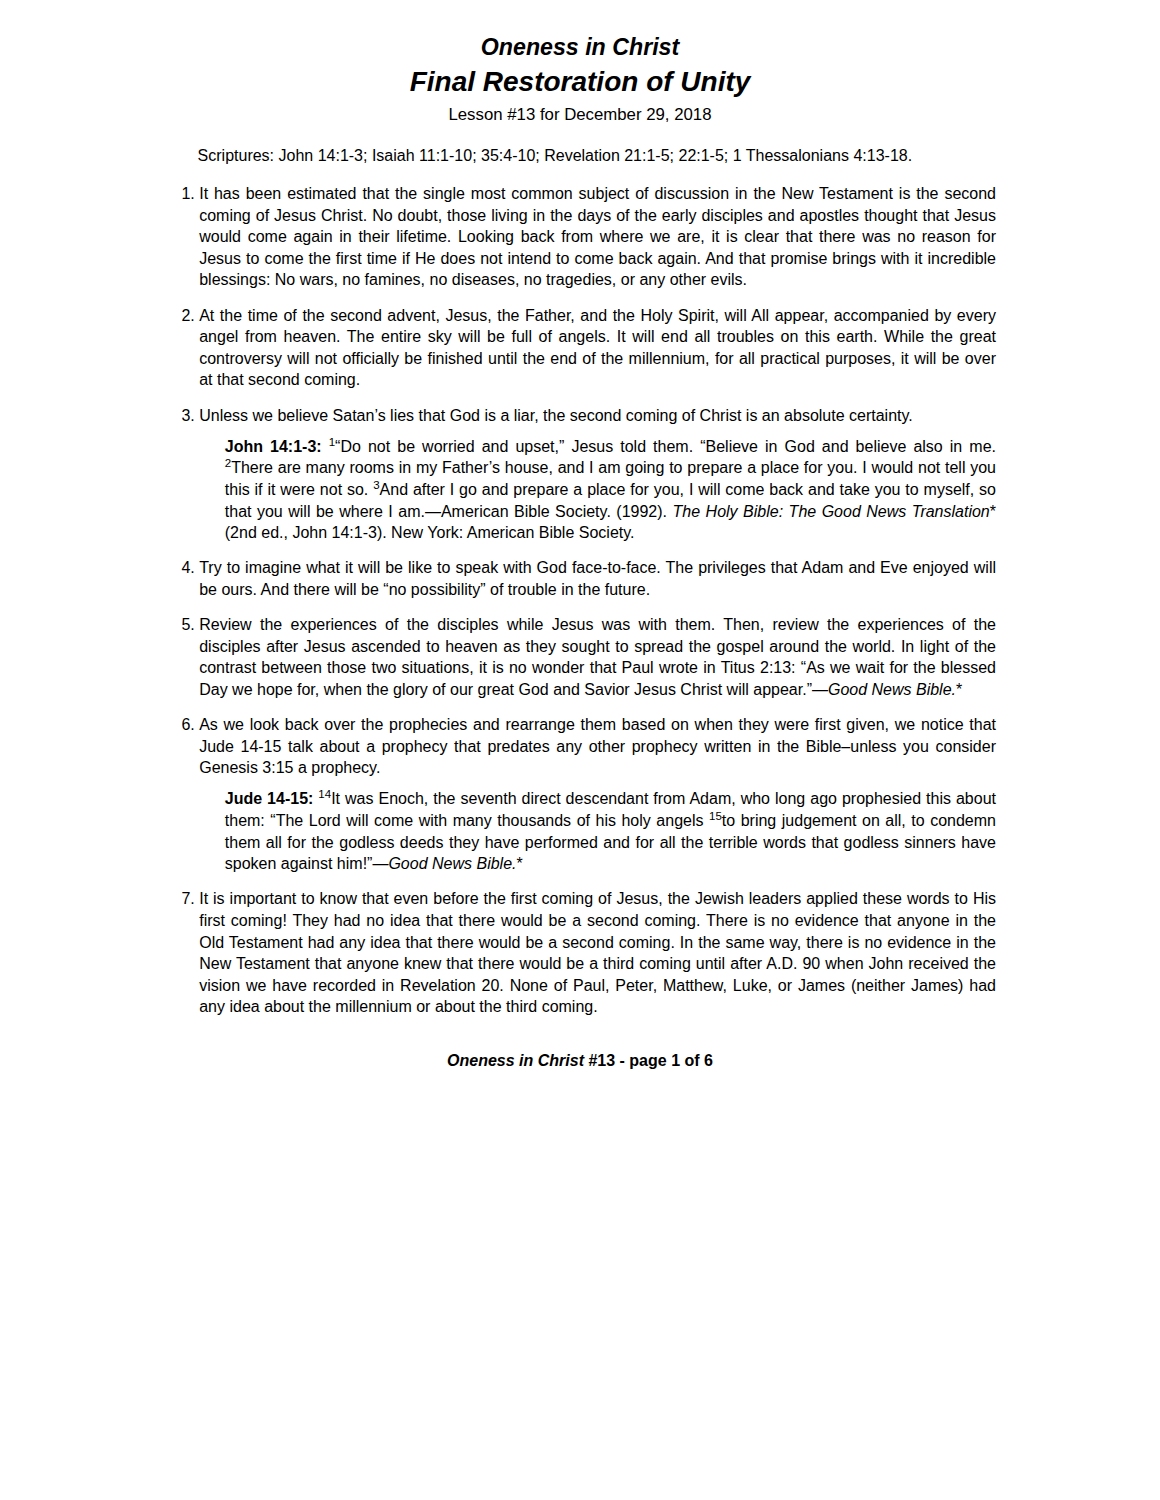Oneness in Christ Final Restoration of Unity Lesson #13 for December 29, 2018
Scriptures: John 14:1-3; Isaiah 11:1-10; 35:4-10; Revelation 21:1-5; 22:1-5; 1 Thessalonians 4:13-18.
It has been estimated that the single most common subject of discussion in the New Testament is the second coming of Jesus Christ. No doubt, those living in the days of the early disciples and apostles thought that Jesus would come again in their lifetime. Looking back from where we are, it is clear that there was no reason for Jesus to come the first time if He does not intend to come back again. And that promise brings with it incredible blessings: No wars, no famines, no diseases, no tragedies, or any other evils.
At the time of the second advent, Jesus, the Father, and the Holy Spirit, will All appear, accompanied by every angel from heaven. The entire sky will be full of angels. It will end all troubles on this earth. While the great controversy will not officially be finished until the end of the millennium, for all practical purposes, it will be over at that second coming.
Unless we believe Satan’s lies that God is a liar, the second coming of Christ is an absolute certainty.
John 14:1-3: 1“Do not be worried and upset,” Jesus told them. “Believe in God and believe also in me. 2There are many rooms in my Father’s house, and I am going to prepare a place for you. I would not tell you this if it were not so. 3And after I go and prepare a place for you, I will come back and take you to myself, so that you will be where I am.—American Bible Society. (1992). The Holy Bible: The Good News Translation* (2nd ed., John 14:1-3). New York: American Bible Society.
Try to imagine what it will be like to speak with God face-to-face. The privileges that Adam and Eve enjoyed will be ours. And there will be “no possibility” of trouble in the future.
Review the experiences of the disciples while Jesus was with them. Then, review the experiences of the disciples after Jesus ascended to heaven as they sought to spread the gospel around the world. In light of the contrast between those two situations, it is no wonder that Paul wrote in Titus 2:13: “As we wait for the blessed Day we hope for, when the glory of our great God and Savior Jesus Christ will appear.”—Good News Bible.*
As we look back over the prophecies and rearrange them based on when they were first given, we notice that Jude 14-15 talk about a prophecy that predates any other prophecy written in the Bible–unless you consider Genesis 3:15 a prophecy.
Jude 14-15: 14It was Enoch, the seventh direct descendant from Adam, who long ago prophesied this about them: “The Lord will come with many thousands of his holy angels 15to bring judgement on all, to condemn them all for the godless deeds they have performed and for all the terrible words that godless sinners have spoken against him!”—Good News Bible.*
It is important to know that even before the first coming of Jesus, the Jewish leaders applied these words to His first coming! They had no idea that there would be a second coming. There is no evidence that anyone in the Old Testament had any idea that there would be a second coming. In the same way, there is no evidence in the New Testament that anyone knew that there would be a third coming until after A.D. 90 when John received the vision we have recorded in Revelation 20. None of Paul, Peter, Matthew, Luke, or James (neither James) had any idea about the millennium or about the third coming.
Oneness in Christ #13 - page 1 of 6